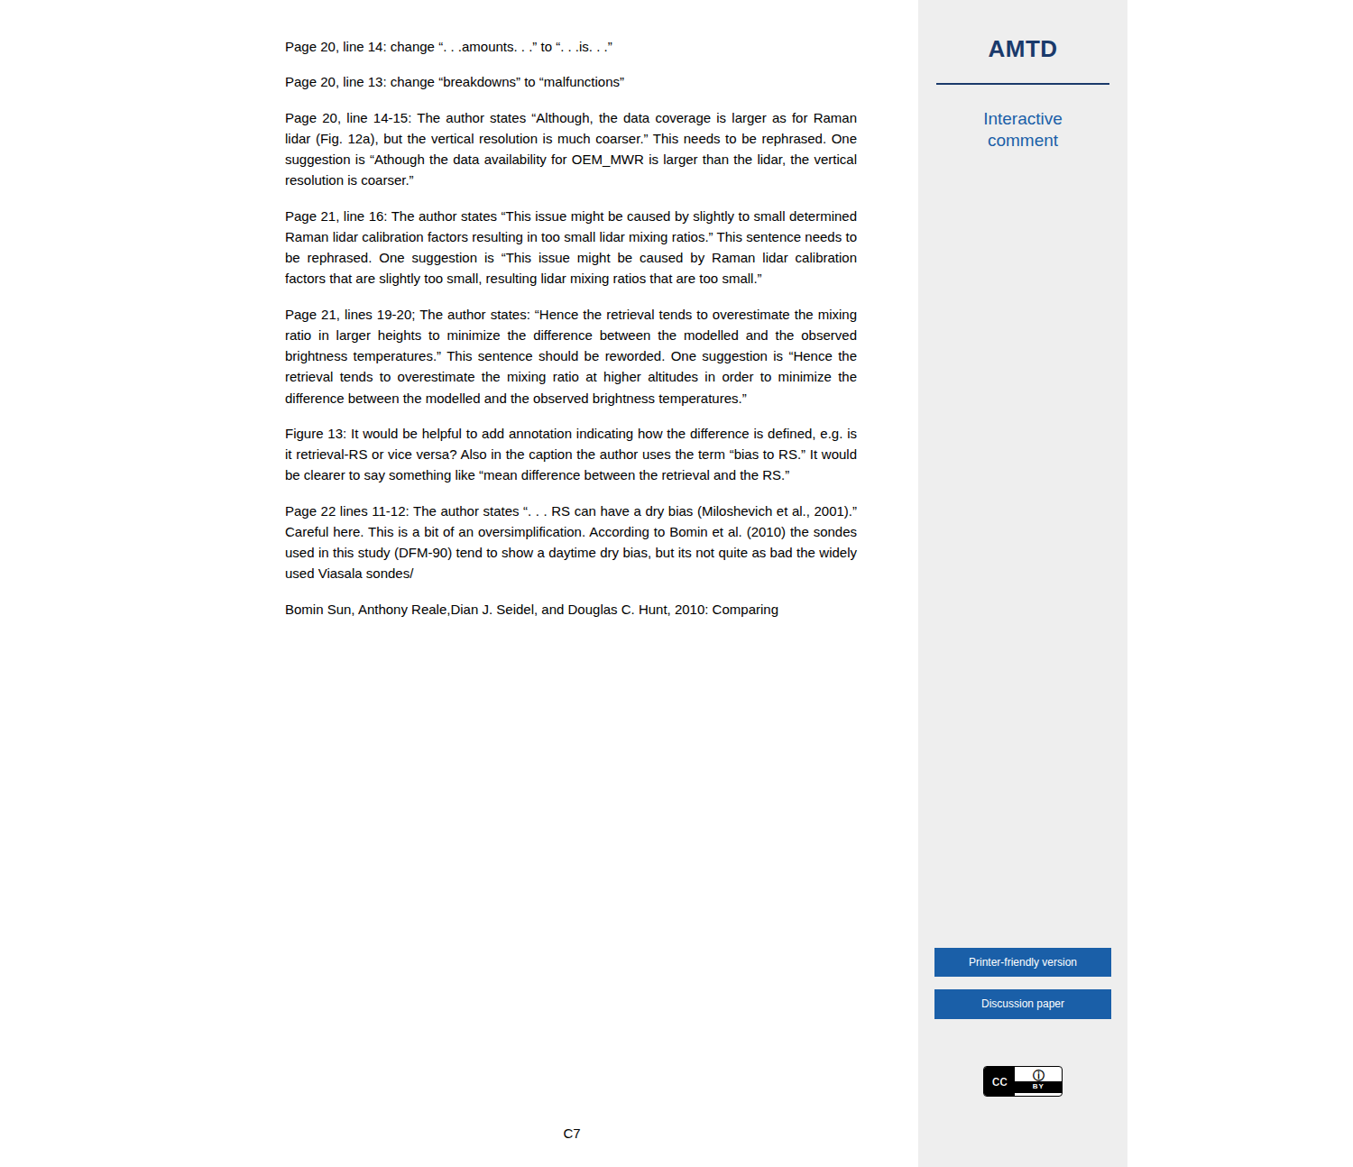AMTD
Interactive
comment
Printer-friendly version Discussion paper
cc
ⓘ BY
Page 20, line 14: change “. . .amounts. . .” to “. . .is. . .”
Page 20, line 13: change “breakdowns” to “malfunctions”
Page 20, line 14-15: The author states “Although, the data coverage is larger as for Raman lidar (Fig. 12a), but the vertical resolution is much coarser.” This needs to be rephrased. One suggestion is “Athough the data availability for OEM_MWR is larger than the lidar, the vertical resolution is coarser.”
Page 21, line 16: The author states “This issue might be caused by slightly to small determined Raman lidar calibration factors resulting in too small lidar mixing ratios.” This sentence needs to be rephrased. One suggestion is “This issue might be caused by Raman lidar calibration factors that are slightly too small, resulting lidar mixing ratios that are too small.”
Page 21, lines 19-20; The author states: “Hence the retrieval tends to overestimate the mixing ratio in larger heights to minimize the difference between the modelled and the observed brightness temperatures.” This sentence should be reworded. One suggestion is “Hence the retrieval tends to overestimate the mixing ratio at higher altitudes in order to minimize the difference between the modelled and the observed brightness temperatures.”
Figure 13: It would be helpful to add annotation indicating how the difference is defined, e.g. is it retrieval-RS or vice versa? Also in the caption the author uses the term “bias to RS.” It would be clearer to say something like “mean difference between the retrieval and the RS.”
Page 22 lines 11-12: The author states “. . . RS can have a dry bias (Miloshevich et al., 2001).” Careful here. This is a bit of an oversimplification. According to Bomin et al. (2010) the sondes used in this study (DFM-90) tend to show a daytime dry bias, but its not quite as bad the widely used Viasala sondes/
Bomin Sun, Anthony Reale,Dian J. Seidel, and Douglas C. Hunt, 2010: Comparing
C7